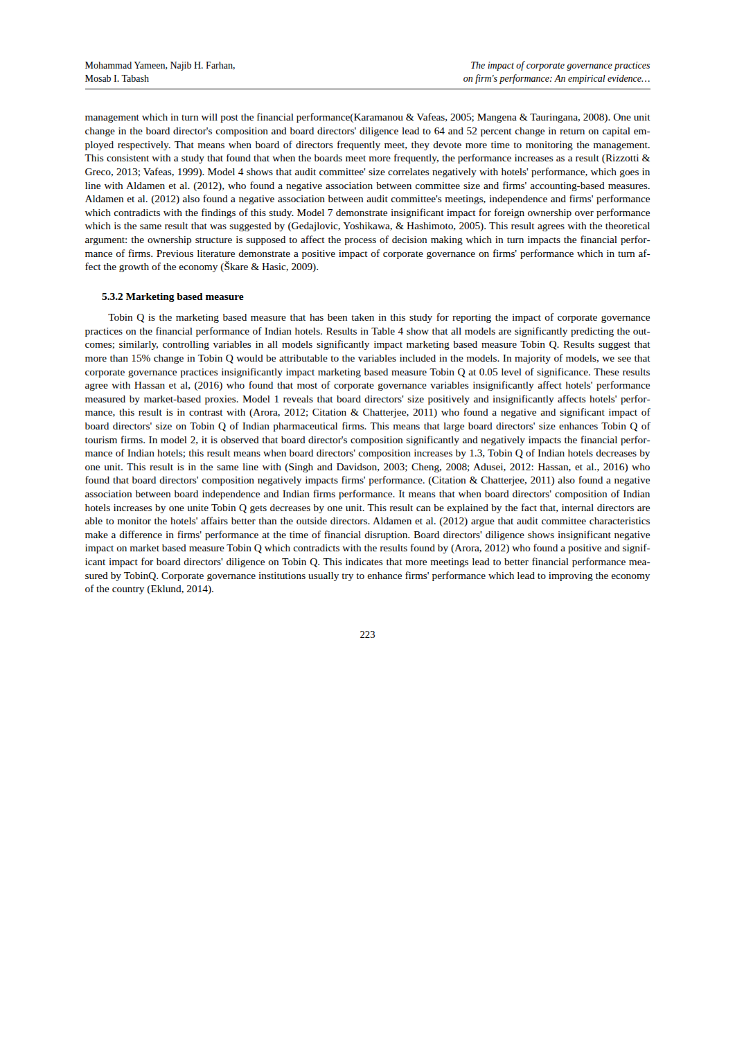Mohammad Yameen, Najib H. Farhan,
Mosab I. Tabash
The impact of corporate governance practices
on firm's performance: An empirical evidence…
management which in turn will post the financial performance(Karamanou & Vafeas, 2005; Mangena & Tauringana, 2008). One unit change in the board director's composition and board directors' diligence lead to 64 and 52 percent change in return on capital employed respectively. That means when board of directors frequently meet, they devote more time to monitoring the management. This consistent with a study that found that when the boards meet more frequently, the performance increases as a result (Rizzotti & Greco, 2013; Vafeas, 1999). Model 4 shows that audit committee' size correlates negatively with hotels' performance, which goes in line with Aldamen et al. (2012), who found a negative association between committee size and firms' accounting-based measures. Aldamen et al. (2012) also found a negative association between audit committee's meetings, independence and firms' performance which contradicts with the findings of this study. Model 7 demonstrate insignificant impact for foreign ownership over performance which is the same result that was suggested by (Gedajlovic, Yoshikawa, & Hashimoto, 2005). This result agrees with the theoretical argument: the ownership structure is supposed to affect the process of decision making which in turn impacts the financial performance of firms. Previous literature demonstrate a positive impact of corporate governance on firms' performance which in turn affect the growth of the economy (Škare & Hasic, 2009).
5.3.2 Marketing based measure
Tobin Q is the marketing based measure that has been taken in this study for reporting the impact of corporate governance practices on the financial performance of Indian hotels. Results in Table 4 show that all models are significantly predicting the outcomes; similarly, controlling variables in all models significantly impact marketing based measure Tobin Q. Results suggest that more than 15% change in Tobin Q would be attributable to the variables included in the models. In majority of models, we see that corporate governance practices insignificantly impact marketing based measure Tobin Q at 0.05 level of significance. These results agree with Hassan et al, (2016) who found that most of corporate governance variables insignificantly affect hotels' performance measured by market-based proxies. Model 1 reveals that board directors' size positively and insignificantly affects hotels' performance, this result is in contrast with (Arora, 2012; Citation & Chatterjee, 2011) who found a negative and significant impact of board directors' size on Tobin Q of Indian pharmaceutical firms. This means that large board directors' size enhances Tobin Q of tourism firms. In model 2, it is observed that board director's composition significantly and negatively impacts the financial performance of Indian hotels; this result means when board directors' composition increases by 1.3, Tobin Q of Indian hotels decreases by one unit. This result is in the same line with (Singh and Davidson, 2003; Cheng, 2008; Adusei, 2012: Hassan, et al., 2016) who found that board directors' composition negatively impacts firms' performance. (Citation & Chatterjee, 2011) also found a negative association between board independence and Indian firms performance. It means that when board directors' composition of Indian hotels increases by one unite Tobin Q gets decreases by one unit. This result can be explained by the fact that, internal directors are able to monitor the hotels' affairs better than the outside directors. Aldamen et al. (2012) argue that audit committee characteristics make a difference in firms' performance at the time of financial disruption. Board directors' diligence shows insignificant negative impact on market based measure Tobin Q which contradicts with the results found by (Arora, 2012) who found a positive and significant impact for board directors' diligence on Tobin Q. This indicates that more meetings lead to better financial performance measured by TobinQ. Corporate governance institutions usually try to enhance firms' performance which lead to improving the economy of the country (Eklund, 2014).
223